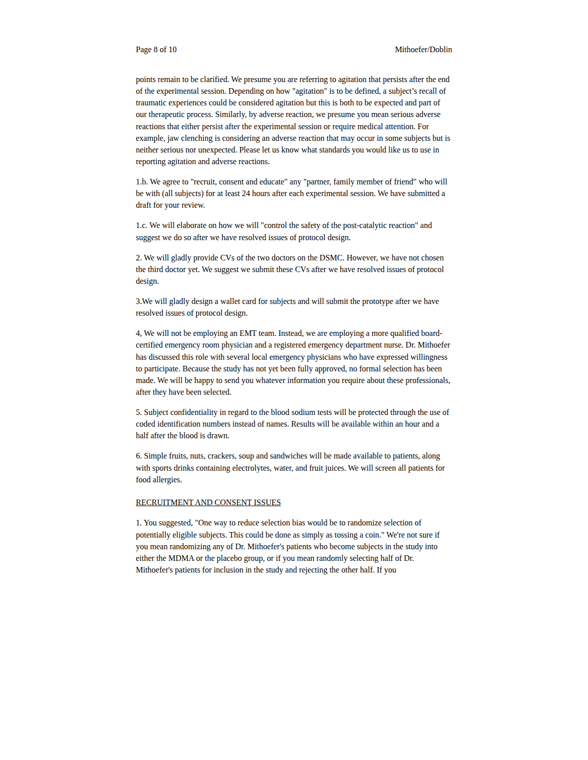Page 8 of 10
Mithoefer/Doblin
points remain to be clarified. We presume you are referring to agitation that persists after the end of the experimental session. Depending on how "agitation" is to be defined, a subject’s recall of traumatic experiences could be considered agitation but this is both to be expected and part of our therapeutic process. Similarly, by adverse reaction, we presume you mean serious adverse reactions that either persist after the experimental session or require medical attention. For example, jaw clenching is considering an adverse reaction that may occur in some subjects but is neither serious nor unexpected. Please let us know what standards you would like us to use in reporting agitation and adverse reactions.
1.b. We agree to "recruit, consent and educate" any "partner, family member of friend" who will be with (all subjects) for at least 24 hours after each experimental session. We have submitted a draft for your review.
1.c. We will elaborate on how we will "control the safety of the post-catalytic reaction" and suggest we do so after we have resolved issues of protocol design.
2. We will gladly provide CVs of the two doctors on the DSMC. However, we have not chosen the third doctor yet. We suggest we submit these CVs after we have resolved issues of protocol design.
3.We will gladly design a wallet card for subjects and will submit the prototype after we have resolved issues of protocol design.
4, We will not be employing an EMT team. Instead, we are employing a more qualified board-certified emergency room physician and a registered emergency department nurse. Dr. Mithoefer has discussed this role with several local emergency physicians who have expressed willingness to participate. Because the study has not yet been fully approved, no formal selection has been made. We will be happy to send you whatever information you require about these professionals, after they have been selected.
5. Subject confidentiality in regard to the blood sodium tests will be protected through the use of coded identification numbers instead of names. Results will be available within an hour and a half after the blood is drawn.
6. Simple fruits, nuts, crackers, soup and sandwiches will be made available to patients, along with sports drinks containing electrolytes, water, and fruit juices. We will screen all patients for food allergies.
RECRUITMENT AND CONSENT ISSUES
1. You suggested, "One way to reduce selection bias would be to randomize selection of potentially eligible subjects. This could be done as simply as tossing a coin." We're not sure if you mean randomizing any of Dr. Mithoefer's patients who become subjects in the study into either the MDMA or the placebo group, or if you mean randomly selecting half of Dr. Mithoefer's patients for inclusion in the study and rejecting the other half. If you